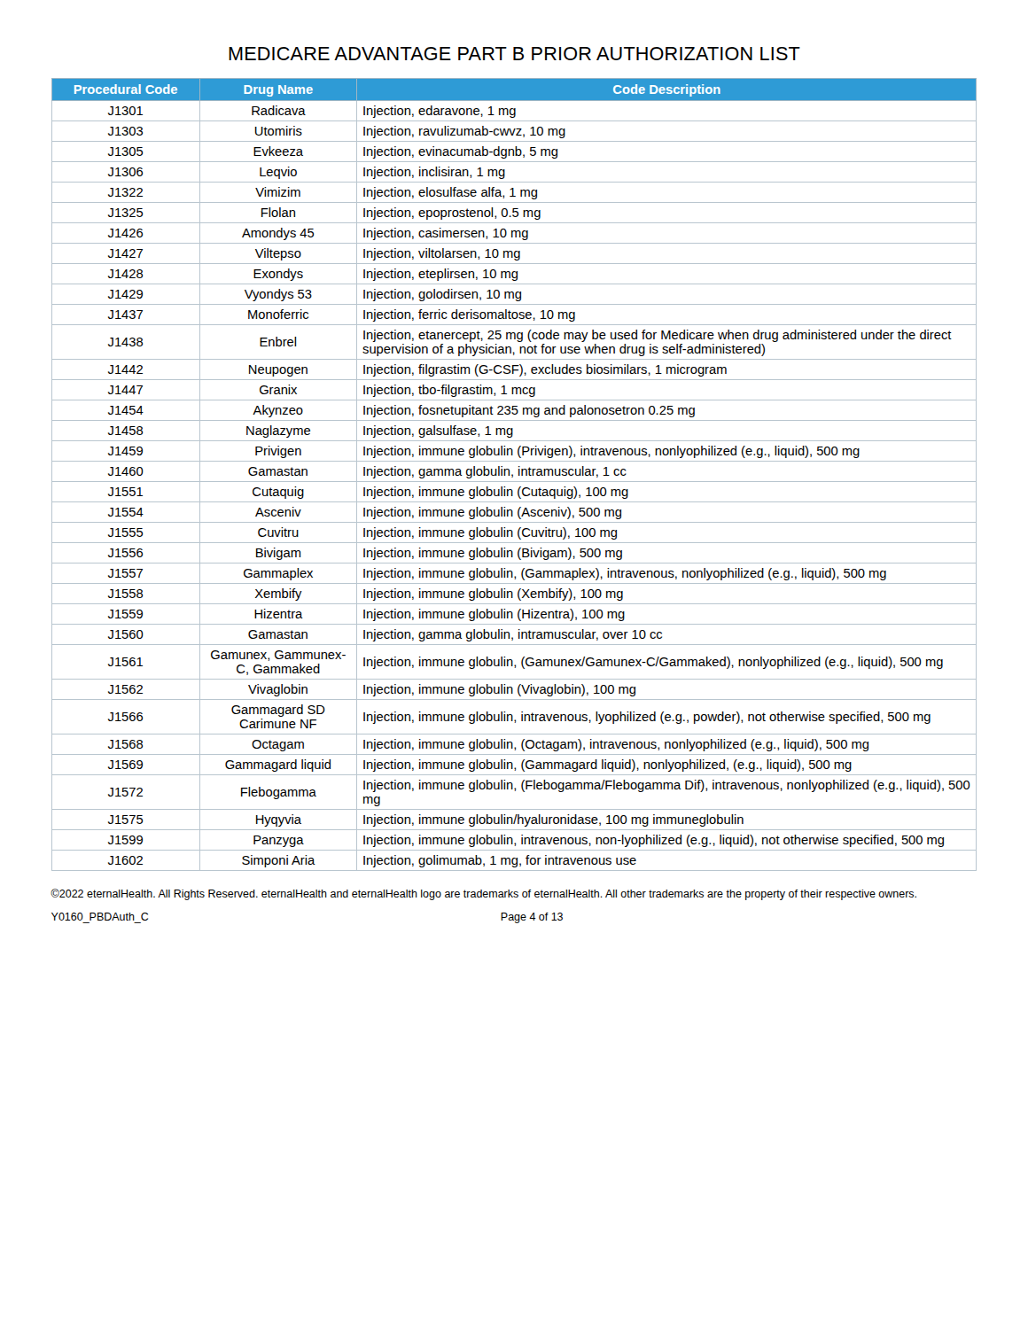MEDICARE ADVANTAGE PART B PRIOR AUTHORIZATION LIST
| Procedural Code | Drug Name | Code Description |
| --- | --- | --- |
| J1301 | Radicava | Injection, edaravone, 1 mg |
| J1303 | Utomiris | Injection, ravulizumab-cwvz, 10 mg |
| J1305 | Evkeeza | Injection, evinacumab-dgnb, 5 mg |
| J1306 | Leqvio | Injection, inclisiran, 1 mg |
| J1322 | Vimizim | Injection, elosulfase alfa, 1 mg |
| J1325 | Flolan | Injection, epoprostenol, 0.5 mg |
| J1426 | Amondys 45 | Injection, casimersen, 10 mg |
| J1427 | Viltepso | Injection, viltolarsen, 10 mg |
| J1428 | Exondys | Injection, eteplirsen, 10 mg |
| J1429 | Vyondys 53 | Injection, golodirsen, 10 mg |
| J1437 | Monoferric | Injection, ferric derisomaltose, 10 mg |
| J1438 | Enbrel | Injection, etanercept, 25 mg (code may be used for Medicare when drug administered under the direct supervision of a physician, not for use when drug is self-administered) |
| J1442 | Neupogen | Injection, filgrastim (G-CSF), excludes biosimilars, 1 microgram |
| J1447 | Granix | Injection, tbo-filgrastim, 1 mcg |
| J1454 | Akynzeo | Injection, fosnetupitant 235 mg and palonosetron 0.25 mg |
| J1458 | Naglazyme | Injection, galsulfase, 1 mg |
| J1459 | Privigen | Injection, immune globulin (Privigen), intravenous, nonlyophilized (e.g., liquid), 500 mg |
| J1460 | Gamastan | Injection, gamma globulin, intramuscular, 1 cc |
| J1551 | Cutaquig | Injection, immune globulin (Cutaquig), 100 mg |
| J1554 | Asceniv | Injection, immune globulin (Asceniv), 500 mg |
| J1555 | Cuvitru | Injection, immune globulin (Cuvitru), 100 mg |
| J1556 | Bivigam | Injection, immune globulin (Bivigam), 500 mg |
| J1557 | Gammaplex | Injection, immune globulin, (Gammaplex), intravenous, nonlyophilized (e.g., liquid), 500 mg |
| J1558 | Xembify | Injection, immune globulin (Xembify), 100 mg |
| J1559 | Hizentra | Injection, immune globulin (Hizentra), 100 mg |
| J1560 | Gamastan | Injection, gamma globulin, intramuscular, over 10 cc |
| J1561 | Gamunex, Gammunex-C, Gammaked | Injection, immune globulin, (Gamunex/Gamunex-C/Gammaked), nonlyophilized (e.g., liquid), 500 mg |
| J1562 | Vivaglobin | Injection, immune globulin (Vivaglobin), 100 mg |
| J1566 | Gammagard SD Carimune NF | Injection, immune globulin, intravenous, lyophilized (e.g., powder), not otherwise specified, 500 mg |
| J1568 | Octagam | Injection, immune globulin, (Octagam), intravenous, nonlyophilized (e.g., liquid), 500 mg |
| J1569 | Gammagard liquid | Injection, immune globulin, (Gammagard liquid), nonlyophilized, (e.g., liquid), 500 mg |
| J1572 | Flebogamma | Injection, immune globulin, (Flebogamma/Flebogamma Dif), intravenous, nonlyophilized (e.g., liquid), 500 mg |
| J1575 | Hyqyvia | Injection, immune globulin/hyaluronidase, 100 mg immuneglobulin |
| J1599 | Panzyga | Injection, immune globulin, intravenous, non-lyophilized (e.g., liquid), not otherwise specified, 500 mg |
| J1602 | Simponi Aria | Injection, golimumab, 1 mg, for intravenous use |
©2022 eternalHealth. All Rights Reserved. eternalHealth and eternalHealth logo are trademarks of eternalHealth. All other trademarks are the property of their respective owners.
Y0160_PBDAuth_C Page 4 of 13